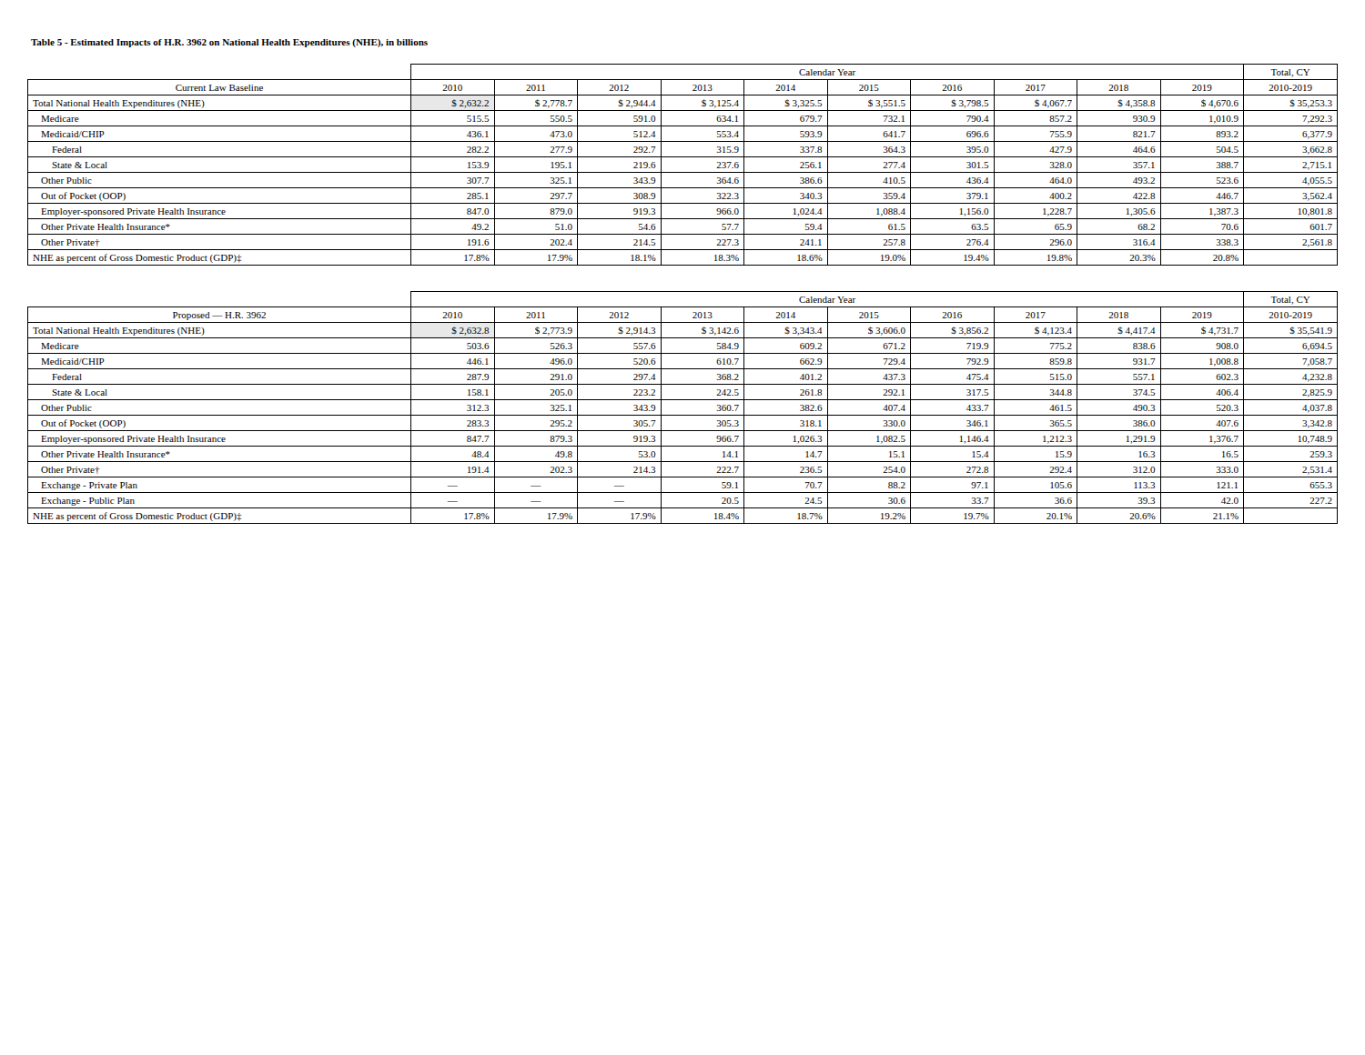Table 5 - Estimated Impacts of H.R. 3962 on National Health Expenditures (NHE), in billions
| | Calendar Year | Total, CY |
| --- | --- | --- |
| Current Law Baseline | 2010 | 2011 | 2012 | 2013 | 2014 | 2015 | 2016 | 2017 | 2018 | 2019 | 2010-2019 |
| Total National Health Expenditures (NHE) | $ 2,632.2 | $ 2,778.7 | $ 2,944.4 | $ 3,125.4 | $ 3,325.5 | $ 3,551.5 | $ 3,798.5 | $ 4,067.7 | $ 4,358.8 | $ 4,670.6 | $ 35,253.3 |
| Medicare | 515.5 | 550.5 | 591.0 | 634.1 | 679.7 | 732.1 | 790.4 | 857.2 | 930.9 | 1,010.9 | 7,292.3 |
| Medicaid/CHIP | 436.1 | 473.0 | 512.4 | 553.4 | 593.9 | 641.7 | 696.6 | 755.9 | 821.7 | 893.2 | 6,377.9 |
| Federal | 282.2 | 277.9 | 292.7 | 315.9 | 337.8 | 364.3 | 395.0 | 427.9 | 464.6 | 504.5 | 3,662.8 |
| State & Local | 153.9 | 195.1 | 219.6 | 237.6 | 256.1 | 277.4 | 301.5 | 328.0 | 357.1 | 388.7 | 2,715.1 |
| Other Public | 307.7 | 325.1 | 343.9 | 364.6 | 386.6 | 410.5 | 436.4 | 464.0 | 493.2 | 523.6 | 4,055.5 |
| Out of Pocket (OOP) | 285.1 | 297.7 | 308.9 | 322.3 | 340.3 | 359.4 | 379.1 | 400.2 | 422.8 | 446.7 | 3,562.4 |
| Employer-sponsored Private Health Insurance | 847.0 | 879.0 | 919.3 | 966.0 | 1,024.4 | 1,088.4 | 1,156.0 | 1,228.7 | 1,305.6 | 1,387.3 | 10,801.8 |
| Other Private Health Insurance* | 49.2 | 51.0 | 54.6 | 57.7 | 59.4 | 61.5 | 63.5 | 65.9 | 68.2 | 70.6 | 601.7 |
| Other Private† | 191.6 | 202.4 | 214.5 | 227.3 | 241.1 | 257.8 | 276.4 | 296.0 | 316.4 | 338.3 | 2,561.8 |
| NHE as percent of Gross Domestic Product (GDP)‡ | 17.8% | 17.9% | 18.1% | 18.3% | 18.6% | 19.0% | 19.4% | 19.8% | 20.3% | 20.8% | |
| | Calendar Year | Total, CY |
| --- | --- | --- |
| Proposed — H.R. 3962 | 2010 | 2011 | 2012 | 2013 | 2014 | 2015 | 2016 | 2017 | 2018 | 2019 | 2010-2019 |
| Total National Health Expenditures (NHE) | $ 2,632.8 | $ 2,773.9 | $ 2,914.3 | $ 3,142.6 | $ 3,343.4 | $ 3,606.0 | $ 3,856.2 | $ 4,123.4 | $ 4,417.4 | $ 4,731.7 | $ 35,541.9 |
| Medicare | 503.6 | 526.3 | 557.6 | 584.9 | 609.2 | 671.2 | 719.9 | 775.2 | 838.6 | 908.0 | 6,694.5 |
| Medicaid/CHIP | 446.1 | 496.0 | 520.6 | 610.7 | 662.9 | 729.4 | 792.9 | 859.8 | 931.7 | 1,008.8 | 7,058.7 |
| Federal | 287.9 | 291.0 | 297.4 | 368.2 | 401.2 | 437.3 | 475.4 | 515.0 | 557.1 | 602.3 | 4,232.8 |
| State & Local | 158.1 | 205.0 | 223.2 | 242.5 | 261.8 | 292.1 | 317.5 | 344.8 | 374.5 | 406.4 | 2,825.9 |
| Other Public | 312.3 | 325.1 | 343.9 | 360.7 | 382.6 | 407.4 | 433.7 | 461.5 | 490.3 | 520.3 | 4,037.8 |
| Out of Pocket (OOP) | 283.3 | 295.2 | 305.7 | 305.3 | 318.1 | 330.0 | 346.1 | 365.5 | 386.0 | 407.6 | 3,342.8 |
| Employer-sponsored Private Health Insurance | 847.7 | 879.3 | 919.3 | 966.7 | 1,026.3 | 1,082.5 | 1,146.4 | 1,212.3 | 1,291.9 | 1,376.7 | 10,748.9 |
| Other Private Health Insurance* | 48.4 | 49.8 | 53.0 | 14.1 | 14.7 | 15.1 | 15.4 | 15.9 | 16.3 | 16.5 | 259.3 |
| Other Private† | 191.4 | 202.3 | 214.3 | 222.7 | 236.5 | 254.0 | 272.8 | 292.4 | 312.0 | 333.0 | 2,531.4 |
| Exchange - Private Plan | — | — | — | 59.1 | 70.7 | 88.2 | 97.1 | 105.6 | 113.3 | 121.1 | 655.3 |
| Exchange - Public Plan | — | — | — | 20.5 | 24.5 | 30.6 | 33.7 | 36.6 | 39.3 | 42.0 | 227.2 |
| NHE as percent of Gross Domestic Product (GDP)‡ | 17.8% | 17.9% | 17.9% | 18.4% | 18.7% | 19.2% | 19.7% | 20.1% | 20.6% | 21.1% | |